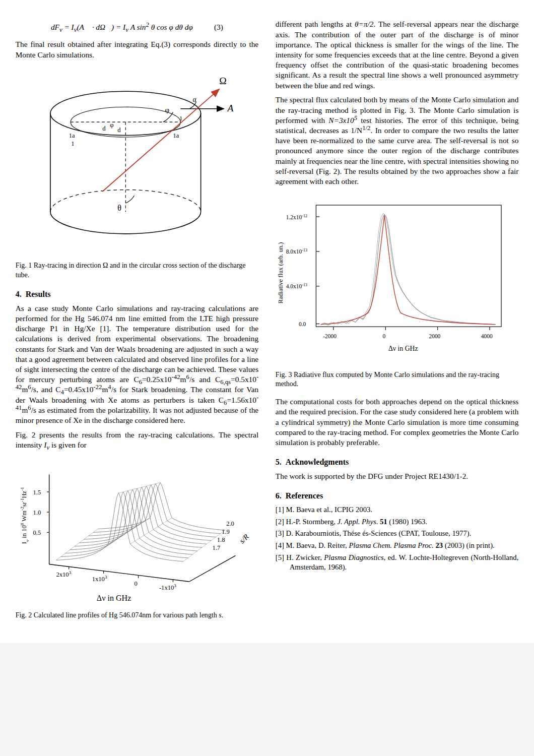dFν = Iν(A⃗ · dΩ⃗) = Iν A sin2 θ cos φ dθ dφ (3)
The final result obtained after integrating Eq.(3) corresponds directly to the Monte Carlo simulations.
A Ω α φ d φ d 1 1a 1a 1 θ
Fig. 1 Ray-tracing in direction Ω and in the circular cross section of the discharge tube.
4. Results
As a case study Monte Carlo simulations and ray-tracing calculations are performed for the Hg 546.074 nm line emitted from the LTE high pressure discharge P1 in Hg/Xe [1]. The temperature distribution used for the calculations is derived from experimental observations. The broadening constants for Stark and Van der Waals broadening are adjusted in such a way that a good agreement between calculated and observed line profiles for a line of sight intersecting the centre of the discharge can be achieved. These values for mercury perturbing atoms are C6=0.25x10-42m6/s and C6,qs=0.5x10-42m6/s, and C4=0.45x10-22m4/s for Stark broadening. The constant for Van der Waals broadening with Xe atoms as perturbers is taken C6=1.56x10-41m6/s as estimated from the polarizability. It was not adjusted because of the minor presence of Xe in the discharge considered here.
Fig. 2 presents the results from the ray-tracing calculations. The spectral intensity Iν is given for
1.5 1.0 0.5 Iν in 108 Wm-2sr-1Hz-1 2x103 1x103 0 -1x103 Δν in GHz 1.7 1.8 1.9 2.0 s/R
Fig. 2 Calculated line profiles of Hg 546.074nm for various path length s.
different path lengths at θ=π/2. The self-reversal appears near the discharge axis. The contribution of the outer part of the discharge is of minor importance. The optical thickness is smaller for the wings of the line. The intensity for some frequencies exceeds that at the line centre. Beyond a given frequency offset the contribution of the quasi-static broadening becomes significant. As a result the spectral line shows a well pronounced asymmetry between the blue and red wings.
The spectral flux calculated both by means of the Monte Carlo simulation and the ray-tracing method is plotted in Fig. 3. The Monte Carlo simulation is performed with N=3x105 test histories. The error of this technique, being statistical, decreases as 1/N1/2. In order to compare the two results the latter have been re-normalized to the same curve area. The self-reversal is not so pronounced anymore since the outer region of the discharge contributes mainly at frequencies near the line centre, with spectral intensities showing no self-reversal (Fig. 2). The results obtained by the two approaches show a fair agreement with each other.
1.2x10-12 8.0x10-13 4.0x10-13 0.0 Radiative flux (arb. un.) -2000 0 2000 4000 Δν in GHz
Fig. 3 Radiative flux computed by Monte Carlo simulations and the ray-tracing method.
The computational costs for both approaches depend on the optical thickness and the required precision. For the case study considered here (a problem with a cylindrical symmetry) the Monte Carlo simulation is more time consuming compared to the ray-tracing method. For complex geometries the Monte Carlo simulation is probably preferable.
5. Acknowledgments
The work is supported by the DFG under Project RE1430/1-2.
6. References
[1] M. Baeva et al., ICPIG 2003.
[2] H.-P. Stormberg, J. Appl. Phys. 51 (1980) 1963.
[3] D. Karabourniotis, Thése és-Sciences (CPAT, Toulouse, 1977).
[4] M. Baeva, D. Reiter, Plasma Chem. Plasma Proc. 23 (2003) (in print).
[5] H. Zwicker, Plasma Diagnostics, ed. W. Lochte-Holtegreven (North-Holland, Amsterdam, 1968).